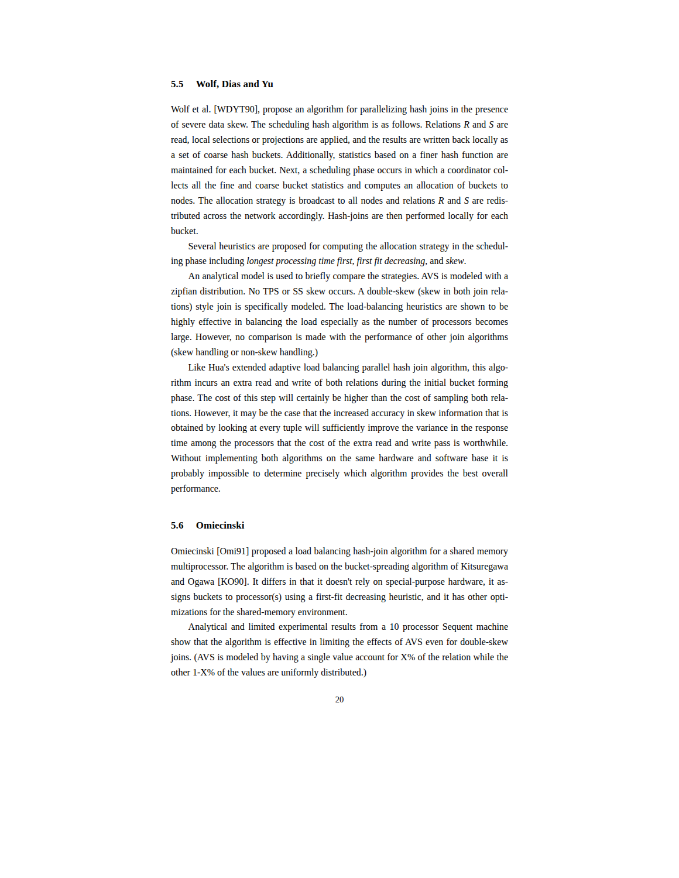5.5 Wolf, Dias and Yu
Wolf et al. [WDYT90], propose an algorithm for parallelizing hash joins in the presence of severe data skew. The scheduling hash algorithm is as follows. Relations R and S are read, local selections or projections are applied, and the results are written back locally as a set of coarse hash buckets. Additionally, statistics based on a finer hash function are maintained for each bucket. Next, a scheduling phase occurs in which a coordinator collects all the fine and coarse bucket statistics and computes an allocation of buckets to nodes. The allocation strategy is broadcast to all nodes and relations R and S are redistributed across the network accordingly. Hash-joins are then performed locally for each bucket.
Several heuristics are proposed for computing the allocation strategy in the scheduling phase including longest processing time first, first fit decreasing, and skew.
An analytical model is used to briefly compare the strategies. AVS is modeled with a zipfian distribution. No TPS or SS skew occurs. A double-skew (skew in both join relations) style join is specifically modeled. The load-balancing heuristics are shown to be highly effective in balancing the load especially as the number of processors becomes large. However, no comparison is made with the performance of other join algorithms (skew handling or non-skew handling.)
Like Hua's extended adaptive load balancing parallel hash join algorithm, this algorithm incurs an extra read and write of both relations during the initial bucket forming phase. The cost of this step will certainly be higher than the cost of sampling both relations. However, it may be the case that the increased accuracy in skew information that is obtained by looking at every tuple will sufficiently improve the variance in the response time among the processors that the cost of the extra read and write pass is worthwhile. Without implementing both algorithms on the same hardware and software base it is probably impossible to determine precisely which algorithm provides the best overall performance.
5.6 Omiecinski
Omiecinski [Omi91] proposed a load balancing hash-join algorithm for a shared memory multiprocessor. The algorithm is based on the bucket-spreading algorithm of Kitsuregawa and Ogawa [KO90]. It differs in that it doesn't rely on special-purpose hardware, it assigns buckets to processor(s) using a first-fit decreasing heuristic, and it has other optimizations for the shared-memory environment.
Analytical and limited experimental results from a 10 processor Sequent machine show that the algorithm is effective in limiting the effects of AVS even for double-skew joins. (AVS is modeled by having a single value account for X% of the relation while the other 1-X% of the values are uniformly distributed.)
20